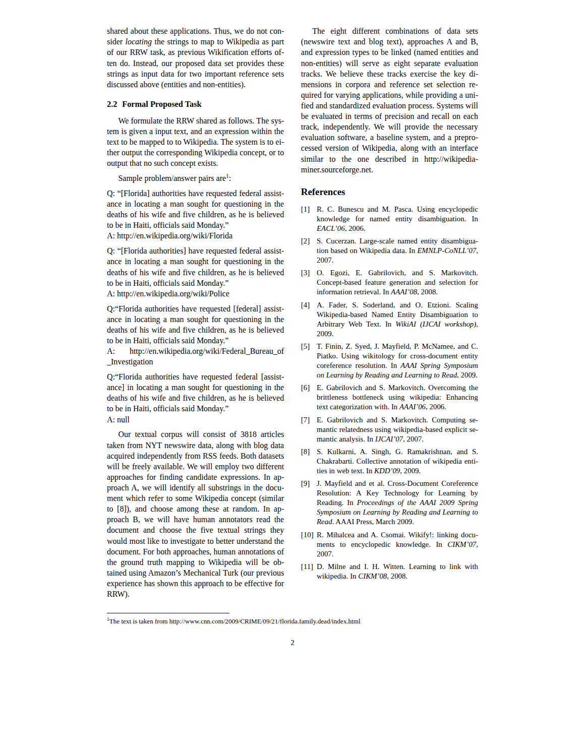shared about these applications. Thus, we do not consider locating the strings to map to Wikipedia as part of our RRW task, as previous Wikification efforts often do. Instead, our proposed data set provides these strings as input data for two important reference sets discussed above (entities and non-entities).
2.2 Formal Proposed Task
We formulate the RRW shared as follows. The system is given a input text, and an expression within the text to be mapped to to Wikipedia. The system is to either output the corresponding Wikipedia concept, or to output that no such concept exists.
Sample problem/answer pairs are1:
Q: “[Florida] authorities have requested federal assistance in locating a man sought for questioning in the deaths of his wife and five children, as he is believed to be in Haiti, officials said Monday.”
A: http://en.wikipedia.org/wiki/Florida
Q: “[Florida authorities] have requested federal assistance in locating a man sought for questioning in the deaths of his wife and five children, as he is believed to be in Haiti, officials said Monday.”
A: http://en.wikipedia.org/wiki/Police
Q:“Florida authorities have requested [federal] assistance in locating a man sought for questioning in the deaths of his wife and five children, as he is believed to be in Haiti, officials said Monday.”
A: http://en.wikipedia.org/wiki/Federal_Bureau_of _Investigation
Q:“Florida authorities have requested federal [assistance] in locating a man sought for questioning in the deaths of his wife and five children, as he is believed to be in Haiti, officials said Monday.”
A: null
Our textual corpus will consist of 3818 articles taken from NYT newswire data, along with blog data acquired independently from RSS feeds. Both datasets will be freely available. We will employ two different approaches for finding candidate expressions. In approach A, we will identify all substrings in the document which refer to some Wikipedia concept (similar to [8]), and choose among these at random. In approach B, we will have human annotators read the document and choose the five textual strings they would most like to investigate to better understand the document. For both approaches, human annotations of the ground truth mapping to Wikipedia will be obtained using Amazon’s Mechanical Turk (our previous experience has shown this approach to be effective for RRW).
The eight different combinations of data sets (newswire text and blog text), approaches A and B, and expression types to be linked (named entities and non-entities) will serve as eight separate evaluation tracks. We believe these tracks exercise the key dimensions in corpora and reference set selection required for varying applications, while providing a unified and standardized evaluation process. Systems will be evaluated in terms of precision and recall on each track, independently. We will provide the necessary evaluation software, a baseline system, and a preprocessed version of Wikipedia, along with an interface similar to the one described in http://wikipedia-miner.sourceforge.net.
References
R. C. Bunescu and M. Pasca. Using encyclopedic knowledge for named entity disambiguation. In EACL’06, 2006.
S. Cucerzan. Large-scale named entity disambiguation based on Wikipedia data. In EMNLP-CoNLL’07, 2007.
O. Egozi, E. Gabrilovich, and S. Markovitch. Concept-based feature generation and selection for information retrieval. In AAAI’08, 2008.
A. Fader, S. Soderland, and O. Etzioni. Scaling Wikipedia-based Named Entity Disambiguation to Arbitrary Web Text. In WikiAI (IJCAI workshop), 2009.
T. Finin, Z. Syed, J. Mayfield, P. McNamee, and C. Piatko. Using wikitology for cross-document entity coreference resolution. In AAAI Spring Symposium on Learning by Reading and Learning to Read, 2009.
E. Gabrilovich and S. Markovitch. Overcoming the brittleness bottleneck using wikipedia: Enhancing text categorization with. In AAAI’06, 2006.
E. Gabrilovich and S. Markovitch. Computing semantic relatedness using wikipedia-based explicit semantic analysis. In IJCAI’07, 2007.
S. Kulkarni, A. Singh, G. Ramakrishnan, and S. Chakrabarti. Collective annotation of wikipedia entities in web text. In KDD’09, 2009.
J. Mayfield and et al. Cross-Document Coreference Resolution: A Key Technology for Learning by Reading. In Proceedings of the AAAI 2009 Spring Symposium on Learning by Reading and Learning to Read. AAAI Press, March 2009.
R. Mihalcea and A. Csomai. Wikify!: linking documents to encyclopedic knowledge. In CIKM’07, 2007.
D. Milne and I. H. Witten. Learning to link with wikipedia. In CIKM’08, 2008.
1The text is taken from http://www.cnn.com/2009/CRIME/09/21/florida.family.dead/index.html
2